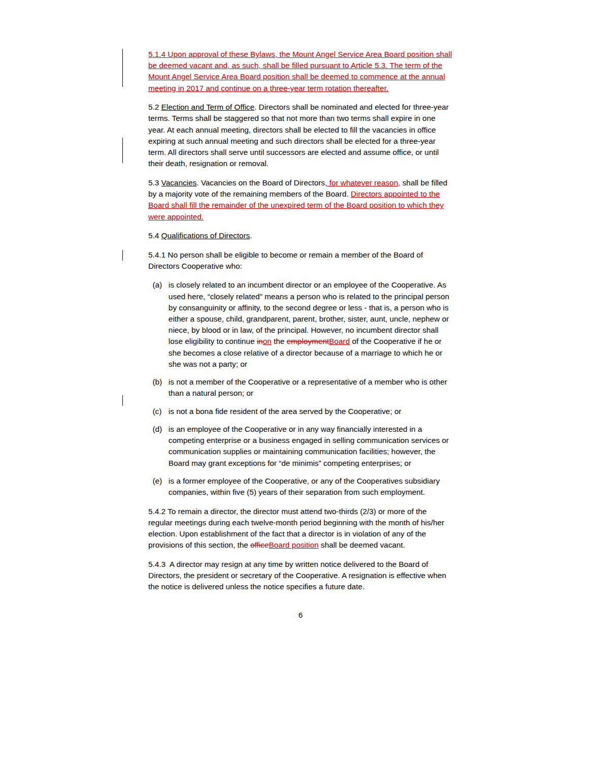5.1.4 Upon approval of these Bylaws, the Mount Angel Service Area Board position shall be deemed vacant and, as such, shall be filled pursuant to Article 5.3. The term of the Mount Angel Service Area Board position shall be deemed to commence at the annual meeting in 2017 and continue on a three-year term rotation thereafter.
5.2 Election and Term of Office. Directors shall be nominated and elected for three-year terms. Terms shall be staggered so that not more than two terms shall expire in one year. At each annual meeting, directors shall be elected to fill the vacancies in office expiring at such annual meeting and such directors shall be elected for a three-year term. All directors shall serve until successors are elected and assume office, or until their death, resignation or removal.
5.3 Vacancies. Vacancies on the Board of Directors, for whatever reason, shall be filled by a majority vote of the remaining members of the Board. Directors appointed to the Board shall fill the remainder of the unexpired term of the Board position to which they were appointed.
5.4 Qualifications of Directors.
5.4.1 No person shall be eligible to become or remain a member of the Board of Directors Cooperative who:
(a) is closely related to an incumbent director or an employee of the Cooperative. As used here, “closely related” means a person who is related to the principal person by consanguinity or affinity, to the second degree or less - that is, a person who is either a spouse, child, grandparent, parent, brother, sister, aunt, uncle, nephew or niece, by blood or in law, of the principal. However, no incumbent director shall lose eligibility to continue in on the employment Board of the Cooperative if he or she becomes a close relative of a director because of a marriage to which he or she was not a party; or
(b) is not a member of the Cooperative or a representative of a member who is other than a natural person; or
(c) is not a bona fide resident of the area served by the Cooperative; or
(d) is an employee of the Cooperative or in any way financially interested in a competing enterprise or a business engaged in selling communication services or communication supplies or maintaining communication facilities; however, the Board may grant exceptions for “de minimis” competing enterprises; or
(e) is a former employee of the Cooperative, or any of the Cooperatives subsidiary companies, within five (5) years of their separation from such employment.
5.4.2 To remain a director, the director must attend two-thirds (2/3) or more of the regular meetings during each twelve-month period beginning with the month of his/her election. Upon establishment of the fact that a director is in violation of any of the provisions of this section, the office Board position shall be deemed vacant.
5.4.3 A director may resign at any time by written notice delivered to the Board of Directors, the president or secretary of the Cooperative. A resignation is effective when the notice is delivered unless the notice specifies a future date.
6